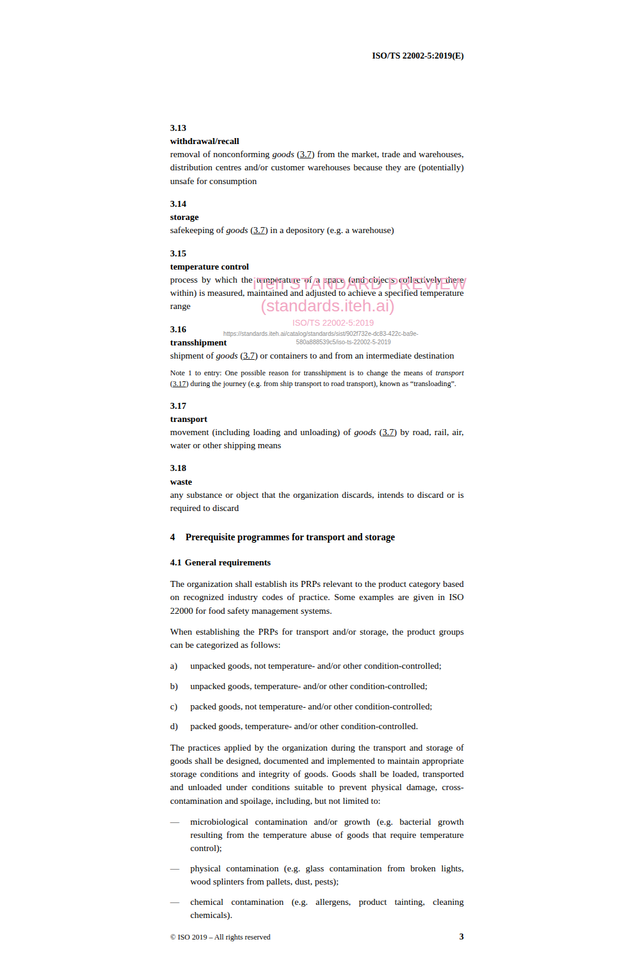ISO/TS 22002-5:2019(E)
3.13
withdrawal/recall
removal of nonconforming goods (3.7) from the market, trade and warehouses, distribution centres and/or customer warehouses because they are (potentially) unsafe for consumption
3.14
storage
safekeeping of goods (3.7) in a depository (e.g. a warehouse)
3.15
temperature control
process by which the temperature of a space (and objects collectively there within) is measured, maintained and adjusted to achieve a specified temperature range
3.16
transshipment
shipment of goods (3.7) or containers to and from an intermediate destination
Note 1 to entry: One possible reason for transshipment is to change the means of transport (3.17) during the journey (e.g. from ship transport to road transport), known as “transloading”.
3.17
transport
movement (including loading and unloading) of goods (3.7) by road, rail, air, water or other shipping means
3.18
waste
any substance or object that the organization discards, intends to discard or is required to discard
4 Prerequisite programmes for transport and storage
4.1 General requirements
The organization shall establish its PRPs relevant to the product category based on recognized industry codes of practice. Some examples are given in ISO 22000 for food safety management systems.
When establishing the PRPs for transport and/or storage, the product groups can be categorized as follows:
unpacked goods, not temperature- and/or other condition-controlled;
unpacked goods, temperature- and/or other condition-controlled;
packed goods, not temperature- and/or other condition-controlled;
packed goods, temperature- and/or other condition-controlled.
The practices applied by the organization during the transport and storage of goods shall be designed, documented and implemented to maintain appropriate storage conditions and integrity of goods. Goods shall be loaded, transported and unloaded under conditions suitable to prevent physical damage, cross-contamination and spoilage, including, but not limited to:
microbiological contamination and/or growth (e.g. bacterial growth resulting from the temperature abuse of goods that require temperature control);
physical contamination (e.g. glass contamination from broken lights, wood splinters from pallets, dust, pests);
chemical contamination (e.g. allergens, product tainting, cleaning chemicals).
iTeh STANDARD PREVIEW
(standards.iteh.ai)
ISO/TS 22002-5:2019
https://standards.iteh.ai/catalog/standards/sist/902f732e-dc83-422c-ba9e-
580a888539c5/iso-ts-22002-5-2019
© ISO 2019 – All rights reserved 3